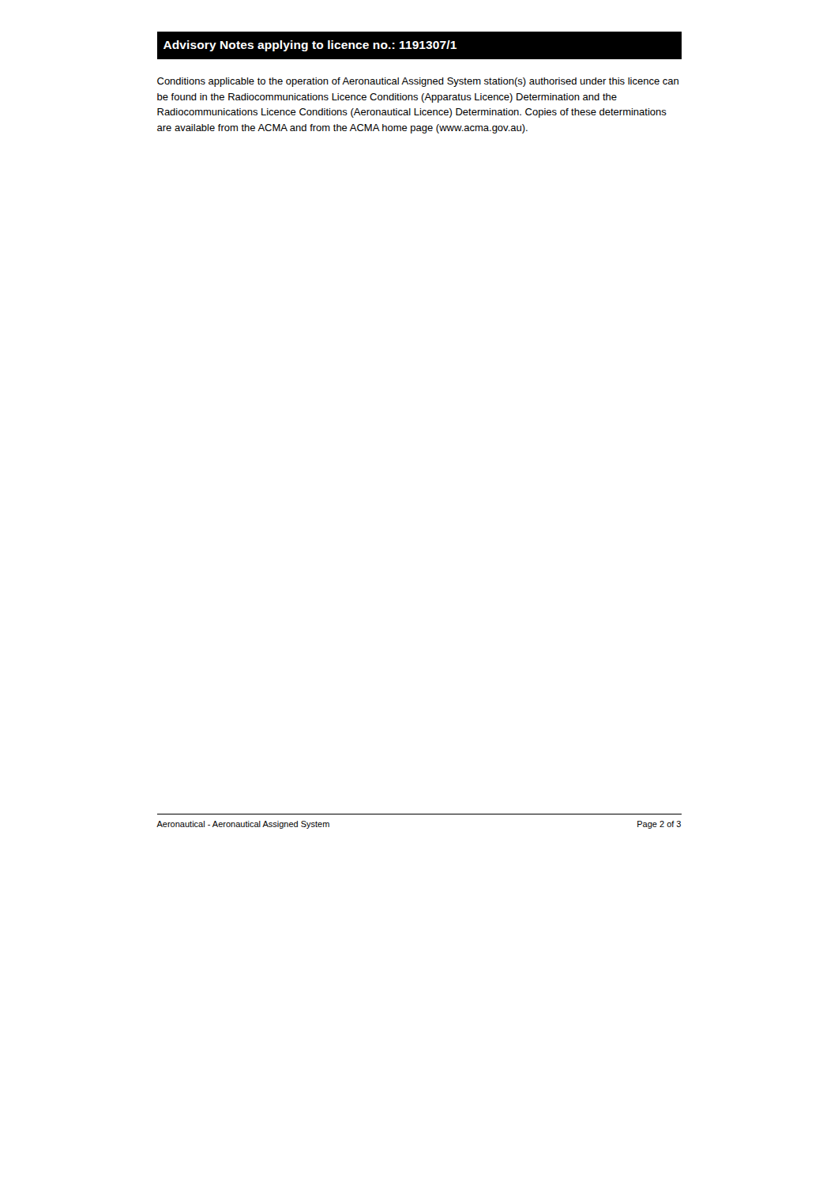Advisory Notes applying to licence no.: 1191307/1
Conditions applicable to the operation of Aeronautical Assigned System station(s) authorised under this licence can be found in the Radiocommunications Licence Conditions (Apparatus Licence) Determination and the Radiocommunications Licence Conditions (Aeronautical Licence) Determination. Copies of these determinations are available from the ACMA and from the ACMA home page (www.acma.gov.au).
Aeronautical - Aeronautical Assigned System Page 2 of 3